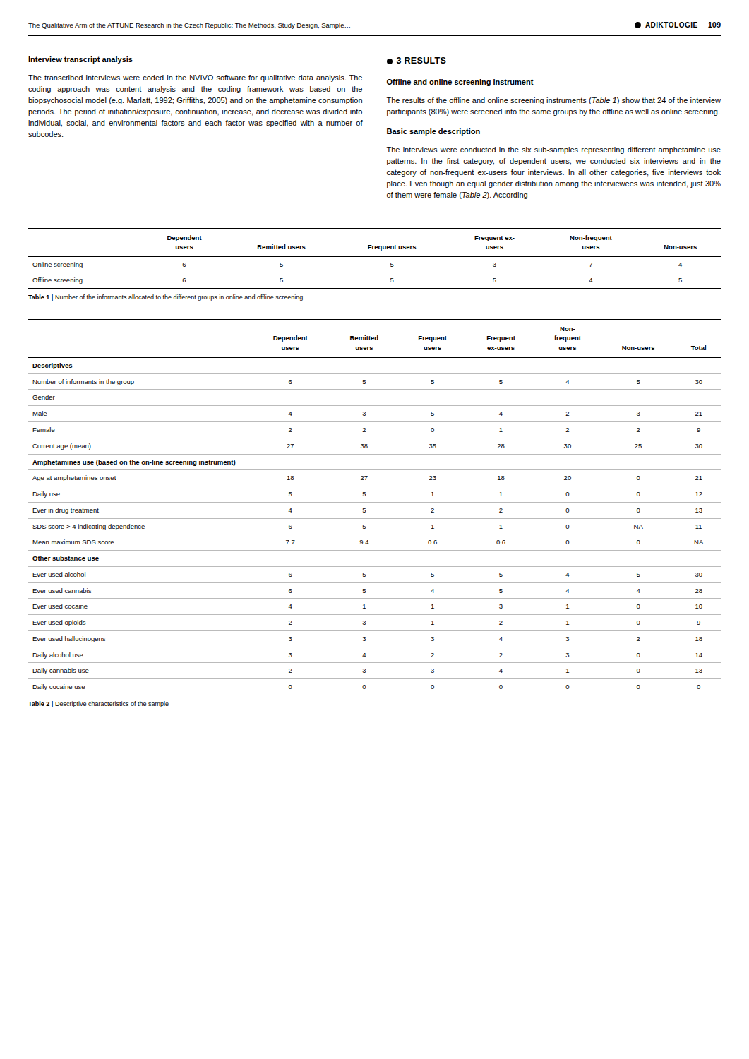The Qualitative Arm of the ATTUNE Research in the Czech Republic: The Methods, Study Design, Sample…
ADIKTOLOGIE
109
Interview transcript analysis
The transcribed interviews were coded in the NVIVO software for qualitative data analysis. The coding approach was content analysis and the coding framework was based on the biopsychosocial model (e.g. Marlatt, 1992; Griffiths, 2005) and on the amphetamine consumption periods. The period of initiation/exposure, continuation, increase, and decrease was divided into individual, social, and environmental factors and each factor was specified with a number of subcodes.
3 RESULTS
Offline and online screening instrument
The results of the offline and online screening instruments (Table 1) show that 24 of the interview participants (80%) were screened into the same groups by the offline as well as online screening.
Basic sample description
The interviews were conducted in the six sub-samples representing different amphetamine use patterns. In the first category, of dependent users, we conducted six interviews and in the category of non-frequent ex-users four interviews. In all other categories, five interviews took place. Even though an equal gender distribution among the interviewees was intended, just 30% of them were female (Table 2). According
| | Dependent users | Remitted users | Frequent users | Frequent ex- users | Non-frequent users | Non-users |
| --- | --- | --- | --- | --- | --- | --- |
| Online screening | 6 | 5 | 5 | 3 | 7 | 4 |
| Offline screening | 6 | 5 | 5 | 5 | 4 | 5 |
Table 1 | Number of the informants allocated to the different groups in online and offline screening
| | Dependent users | Remitted users | Frequent users | Frequent ex-users | Non- frequent users | Non-users | Total |
| --- | --- | --- | --- | --- | --- | --- | --- |
| Descriptives |
| Number of informants in the group | 6 | 5 | 5 | 5 | 4 | 5 | 30 |
| Gender | | | | | | | |
| Male | 4 | 3 | 5 | 4 | 2 | 3 | 21 |
| Female | 2 | 2 | 0 | 1 | 2 | 2 | 9 |
| Current age (mean) | 27 | 38 | 35 | 28 | 30 | 25 | 30 |
| Amphetamines use (based on the on-line screening instrument) |
| Age at amphetamines onset | 18 | 27 | 23 | 18 | 20 | 0 | 21 |
| Daily use | 5 | 5 | 1 | 1 | 0 | 0 | 12 |
| Ever in drug treatment | 4 | 5 | 2 | 2 | 0 | 0 | 13 |
| SDS score > 4 indicating dependence | 6 | 5 | 1 | 1 | 0 | NA | 11 |
| Mean maximum SDS score | 7.7 | 9.4 | 0.6 | 0.6 | 0 | 0 | NA |
| Other substance use |
| Ever used alcohol | 6 | 5 | 5 | 5 | 4 | 5 | 30 |
| Ever used cannabis | 6 | 5 | 4 | 5 | 4 | 4 | 28 |
| Ever used cocaine | 4 | 1 | 1 | 3 | 1 | 0 | 10 |
| Ever used opioids | 2 | 3 | 1 | 2 | 1 | 0 | 9 |
| Ever used hallucinogens | 3 | 3 | 3 | 4 | 3 | 2 | 18 |
| Daily alcohol use | 3 | 4 | 2 | 2 | 3 | 0 | 14 |
| Daily cannabis use | 2 | 3 | 3 | 4 | 1 | 0 | 13 |
| Daily cocaine use | 0 | 0 | 0 | 0 | 0 | 0 | 0 |
Table 2 | Descriptive characteristics of the sample